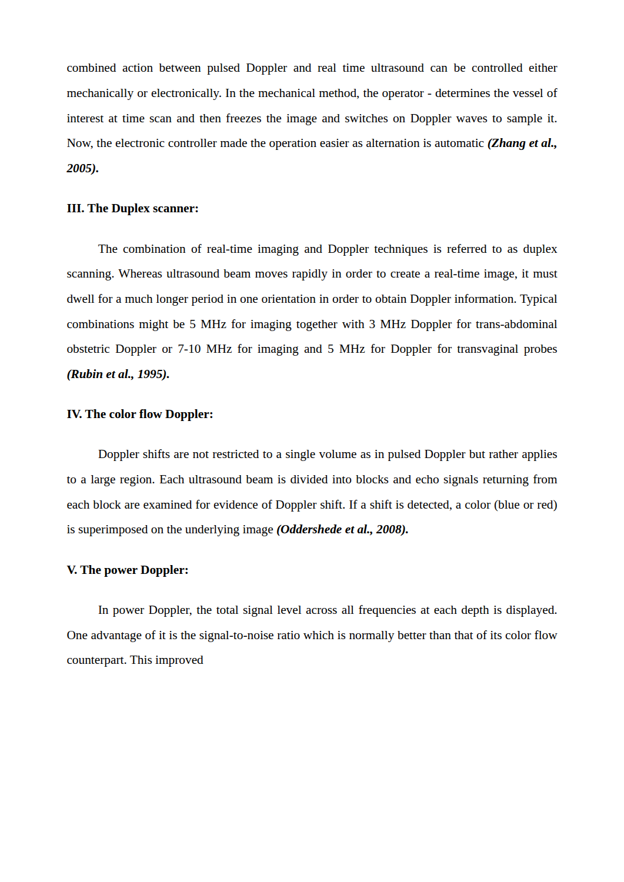combined action between pulsed Doppler and real time ultrasound can be controlled either mechanically or electronically. In the mechanical method, the operator - determines the vessel of interest at time scan and then freezes the image and switches on Doppler waves to sample it. Now, the electronic controller made the operation easier as alternation is automatic (Zhang et al., 2005).
III. The Duplex scanner:
The combination of real-time imaging and Doppler techniques is referred to as duplex scanning. Whereas ultrasound beam moves rapidly in order to create a real-time image, it must dwell for a much longer period in one orientation in order to obtain Doppler information. Typical combinations might be 5 MHz for imaging together with 3 MHz Doppler for trans-abdominal obstetric Doppler or 7-10 MHz for imaging and 5 MHz for Doppler for transvaginal probes (Rubin et al., 1995).
IV. The color flow Doppler:
Doppler shifts are not restricted to a single volume as in pulsed Doppler but rather applies to a large region. Each ultrasound beam is divided into blocks and echo signals returning from each block are examined for evidence of Doppler shift. If a shift is detected, a color (blue or red) is superimposed on the underlying image (Oddershede et al., 2008).
V. The power Doppler:
In power Doppler, the total signal level across all frequencies at each depth is displayed. One advantage of it is the signal-to-noise ratio which is normally better than that of its color flow counterpart. This improved